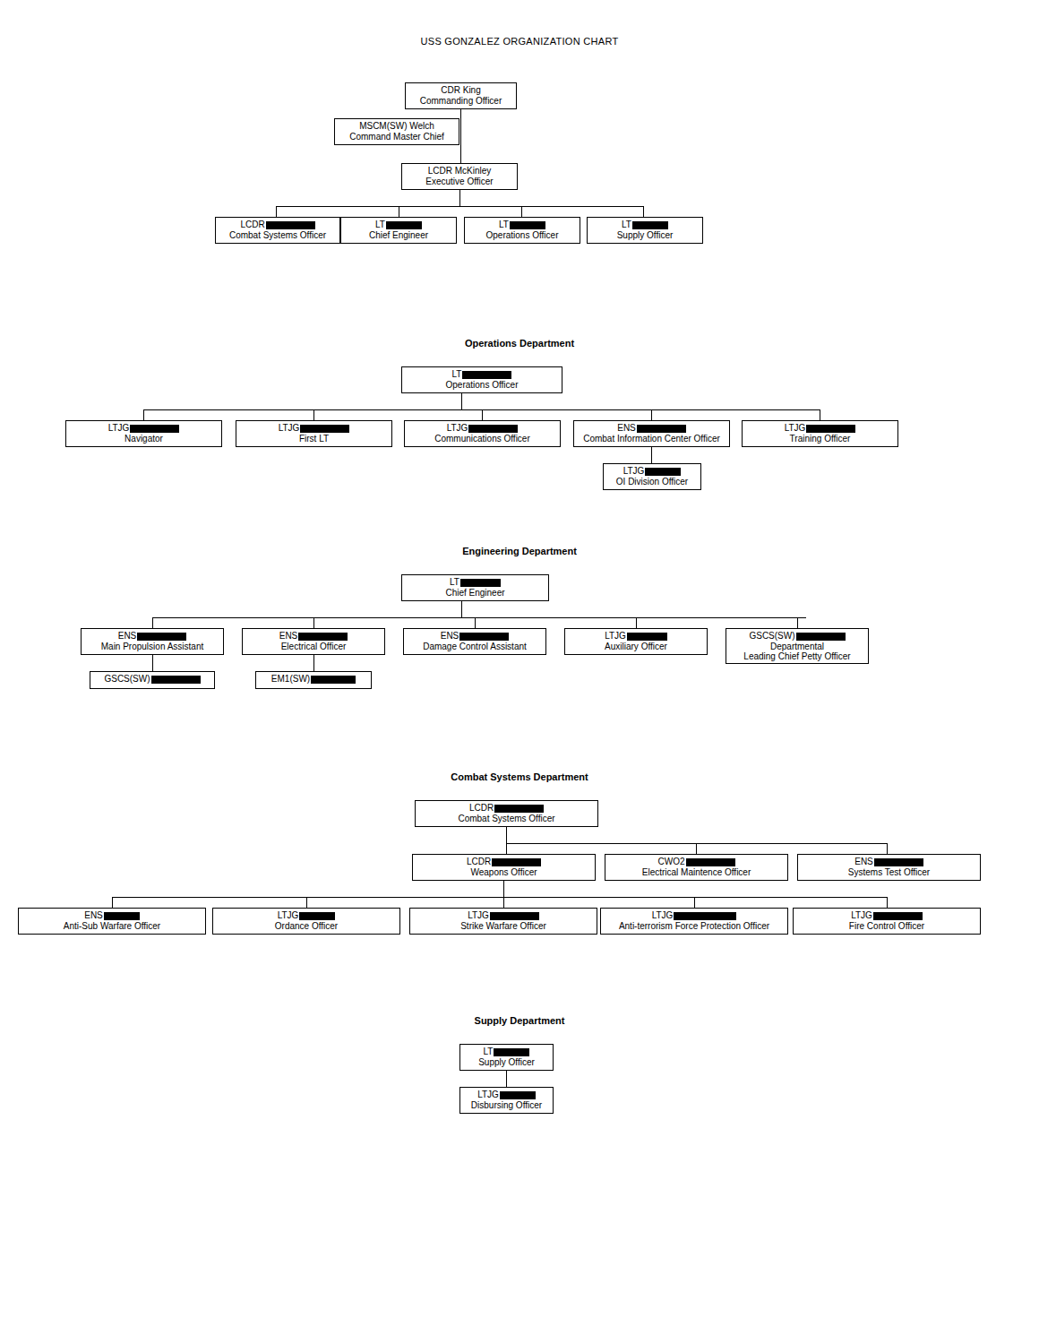USS GONZALEZ ORGANIZATION CHART
CDR King Commanding Officer
MSCM(SW) Welch Command Master Chief
LCDR McKinley Executive Officer
LCDR Combat Systems Officer
LT Chief Engineer
LT Operations Officer
LT Supply Officer
Operations Department
LT Operations Officer
LTJG Navigator
LTJG First LT
LTJG Communications Officer
ENS Combat Information Center Officer
LTJG Training Officer
LTJG OI Division Officer
Engineering Department
LT Chief Engineer
ENS Main Propulsion Assistant
ENS Electrical Officer
ENS Damage Control Assistant
LTJG Auxiliary Officer
GSCS(SW) Departmental
Leading Chief Petty Officer
GSCS(SW)
EM1(SW)
Combat Systems Department
LCDR Combat Systems Officer
LCDR Weapons Officer
CWO2 Electrical Maintence Officer
ENS Systems Test Officer
ENS Anti-Sub Warfare Officer
LTJG Ordance Officer
LTJG Strike Warfare Officer
LTJG Anti-terrorism Force Protection Officer
LTJG Fire Control Officer
Supply Department
LT Supply Officer
LTJG Disbursing Officer